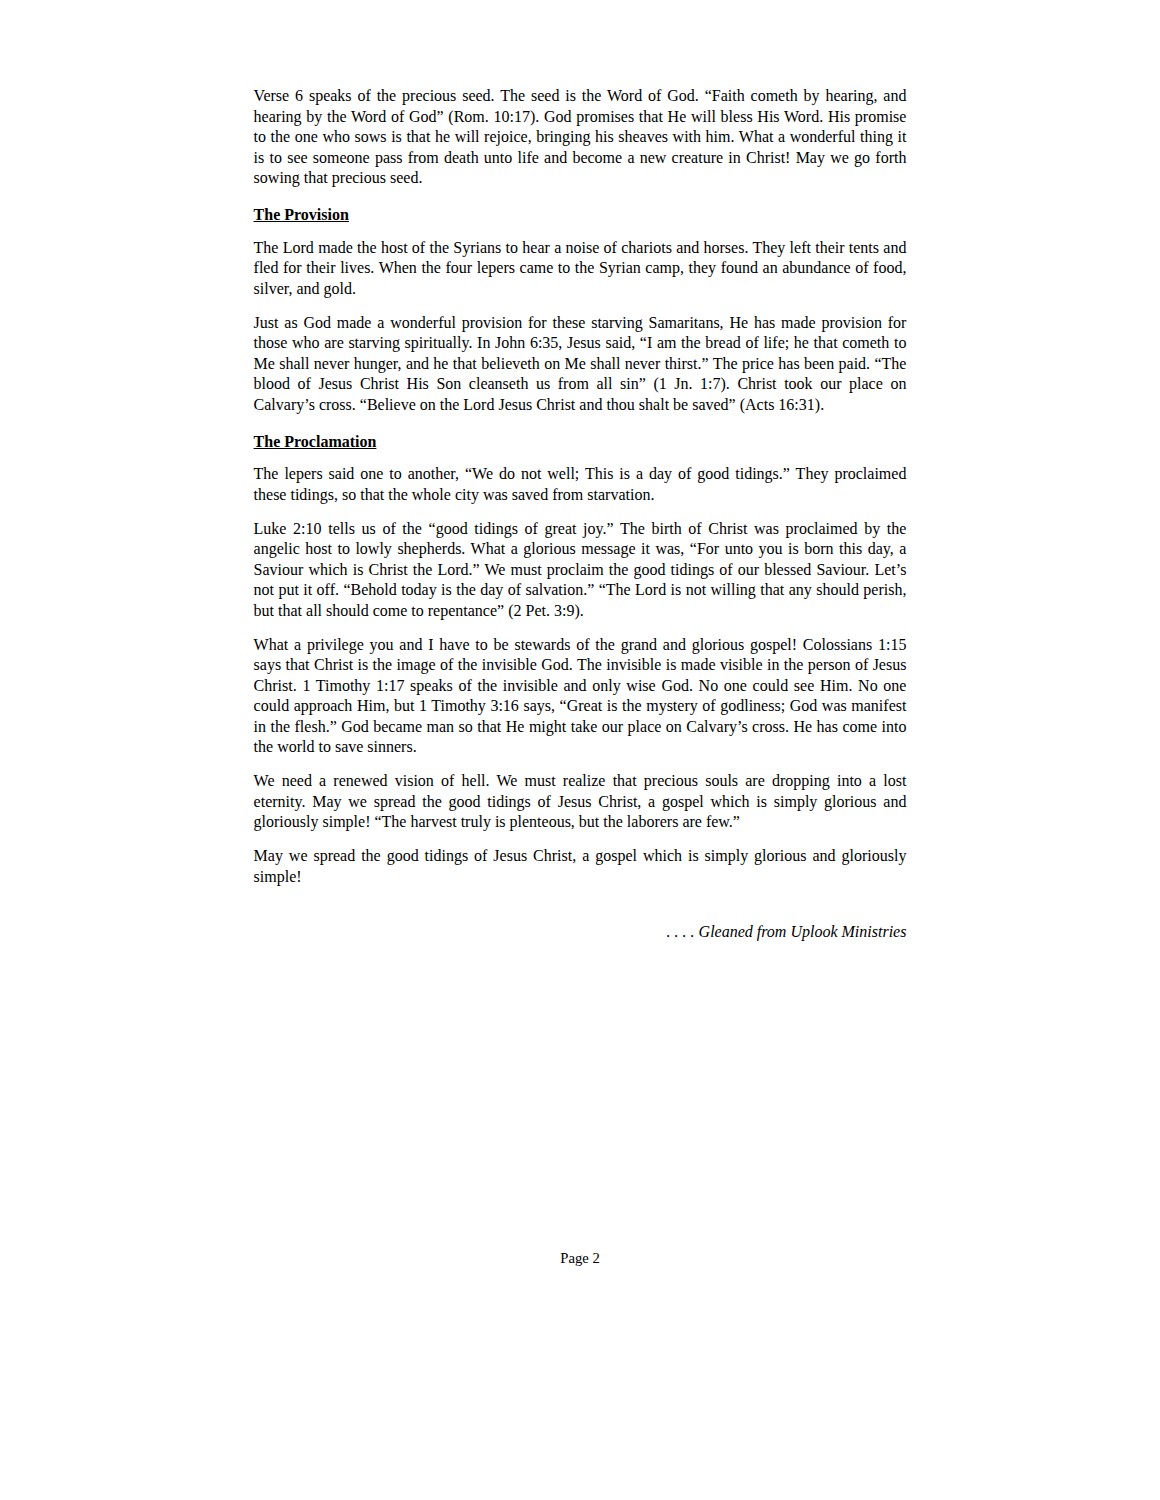Verse 6 speaks of the precious seed. The seed is the Word of God. “Faith cometh by hearing, and hearing by the Word of God” (Rom. 10:17). God promises that He will bless His Word. His promise to the one who sows is that he will rejoice, bringing his sheaves with him. What a wonderful thing it is to see someone pass from death unto life and become a new creature in Christ! May we go forth sowing that precious seed.
The Provision
The Lord made the host of the Syrians to hear a noise of chariots and horses. They left their tents and fled for their lives. When the four lepers came to the Syrian camp, they found an abundance of food, silver, and gold.
Just as God made a wonderful provision for these starving Samaritans, He has made provision for those who are starving spiritually. In John 6:35, Jesus said, “I am the bread of life; he that cometh to Me shall never hunger, and he that believeth on Me shall never thirst.” The price has been paid. “The blood of Jesus Christ His Son cleanseth us from all sin” (1 Jn. 1:7). Christ took our place on Calvary’s cross. “Believe on the Lord Jesus Christ and thou shalt be saved” (Acts 16:31).
The Proclamation
The lepers said one to another, “We do not well; This is a day of good tidings.” They proclaimed these tidings, so that the whole city was saved from starvation.
Luke 2:10 tells us of the “good tidings of great joy.” The birth of Christ was proclaimed by the angelic host to lowly shepherds. What a glorious message it was, “For unto you is born this day, a Saviour which is Christ the Lord.” We must proclaim the good tidings of our blessed Saviour. Let’s not put it off. “Behold today is the day of salvation.” “The Lord is not willing that any should perish, but that all should come to repentance” (2 Pet. 3:9).
What a privilege you and I have to be stewards of the grand and glorious gospel! Colossians 1:15 says that Christ is the image of the invisible God. The invisible is made visible in the person of Jesus Christ. 1 Timothy 1:17 speaks of the invisible and only wise God. No one could see Him. No one could approach Him, but 1 Timothy 3:16 says, “Great is the mystery of godliness; God was manifest in the flesh.” God became man so that He might take our place on Calvary’s cross. He has come into the world to save sinners.
We need a renewed vision of hell. We must realize that precious souls are dropping into a lost eternity. May we spread the good tidings of Jesus Christ, a gospel which is simply glorious and gloriously simple! “The harvest truly is plenteous, but the laborers are few.”
May we spread the good tidings of Jesus Christ, a gospel which is simply glorious and gloriously simple!
. . . . Gleaned from Uplook Ministries
Page 2